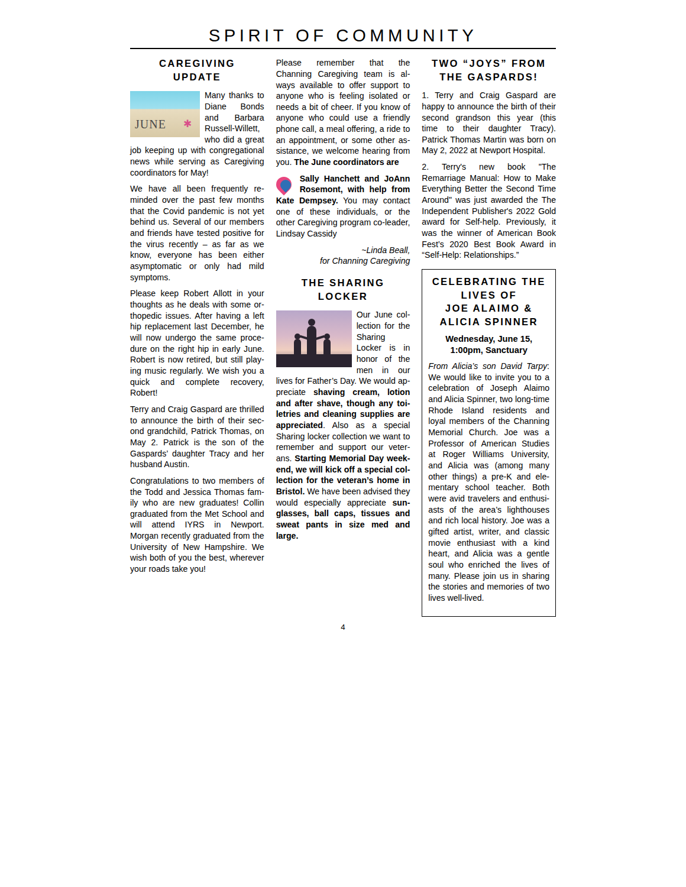SPIRIT OF COMMUNITY
CAREGIVING
UPDATE
JUNE ✱
Many thanks to Diane Bonds and Barbara Russell-Willett, who did a great job keeping up with congregational news while serving as Caregiving coordinators for May!
We have all been frequently reminded over the past few months that the Covid pandemic is not yet behind us. Several of our members and friends have tested positive for the virus recently – as far as we know, everyone has been either asymptomatic or only had mild symptoms.
Please keep Robert Allott in your thoughts as he deals with some orthopedic issues. After having a left hip replacement last December, he will now undergo the same procedure on the right hip in early June. Robert is now retired, but still playing music regularly. We wish you a quick and complete recovery, Robert!
Terry and Craig Gaspard are thrilled to announce the birth of their second grandchild, Patrick Thomas, on May 2. Patrick is the son of the Gaspards’ daughter Tracy and her husband Austin.
Congratulations to two members of the Todd and Jessica Thomas family who are new graduates! Collin graduated from the Met School and will attend IYRS in Newport. Morgan recently graduated from the University of New Hampshire. We wish both of you the best, wherever your roads take you!
Please remember that the Channing Caregiving team is always available to offer support to anyone who is feeling isolated or needs a bit of cheer. If you know of anyone who could use a friendly phone call, a meal offering, a ride to an appointment, or some other assistance, we welcome hearing from you. The June coordinators are
Sally Hanchett and JoAnn Rosemont, with help from Kate Dempsey. You may contact one of these individuals, or the other Caregiving program co-leader, Lindsay Cassidy
~Linda Beall,
for Channing Caregiving
THE SHARING
LOCKER
Our June collection for the Sharing Locker is in honor of the men in our lives for Father’s Day. We would appreciate shaving cream, lotion and after shave, though any toiletries and cleaning supplies are appreciated. Also as a special Sharing locker collection we want to remember and support our veterans. Starting Memorial Day weekend, we will kick off a special collection for the veteran’s home in Bristol. We have been advised they would especially appreciate sunglasses, ball caps, tissues and sweat pants in size med and large.
TWO “JOYS” FROM
THE GASPARDS!
1. Terry and Craig Gaspard are happy to announce the birth of their second grandson this year (this time to their daughter Tracy). Patrick Thomas Martin was born on May 2, 2022 at Newport Hospital.
2. Terry's new book "The Remarriage Manual: How to Make Everything Better the Second Time Around" was just awarded the The Independent Publisher's 2022 Gold award for Self-help. Previously, it was the winner of American Book Fest’s 2020 Best Book Award in “Self-Help: Relationships.”
CELEBRATING THE
LIVES OF
JOE ALAIMO &
ALICIA SPINNER
Wednesday, June 15,
1:00pm, Sanctuary
From Alicia’s son David Tarpy: We would like to invite you to a celebration of Joseph Alaimo and Alicia Spinner, two long-time Rhode Island residents and loyal members of the Channing Memorial Church. Joe was a Professor of American Studies at Roger Williams University, and Alicia was (among many other things) a pre-K and elementary school teacher. Both were avid travelers and enthusiasts of the area’s lighthouses and rich local history. Joe was a gifted artist, writer, and classic movie enthusiast with a kind heart, and Alicia was a gentle soul who enriched the lives of many. Please join us in sharing the stories and memories of two lives well-lived.
4